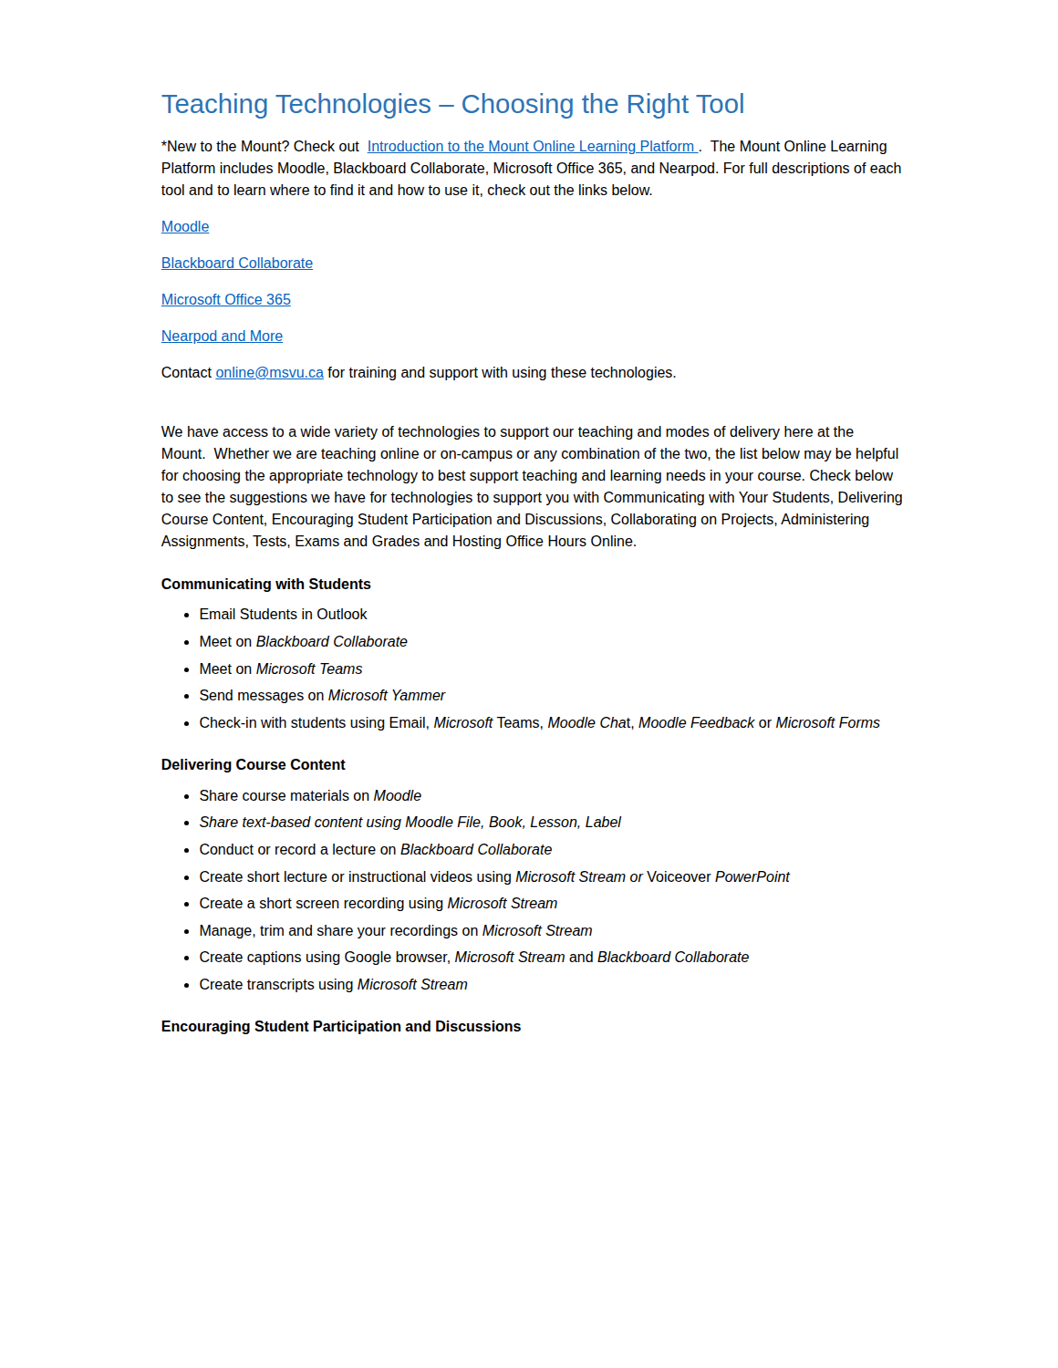Teaching Technologies – Choosing the Right Tool
*New to the Mount? Check out Introduction to the Mount Online Learning Platform . The Mount Online Learning Platform includes Moodle, Blackboard Collaborate, Microsoft Office 365, and Nearpod. For full descriptions of each tool and to learn where to find it and how to use it, check out the links below.
Moodle
Blackboard Collaborate
Microsoft Office 365
Nearpod and More
Contact online@msvu.ca for training and support with using these technologies.
We have access to a wide variety of technologies to support our teaching and modes of delivery here at the Mount. Whether we are teaching online or on-campus or any combination of the two, the list below may be helpful for choosing the appropriate technology to best support teaching and learning needs in your course. Check below to see the suggestions we have for technologies to support you with Communicating with Your Students, Delivering Course Content, Encouraging Student Participation and Discussions, Collaborating on Projects, Administering Assignments, Tests, Exams and Grades and Hosting Office Hours Online.
Communicating with Students
Email Students in Outlook
Meet on Blackboard Collaborate
Meet on Microsoft Teams
Send messages on Microsoft Yammer
Check-in with students using Email, Microsoft Teams, Moodle Chat, Moodle Feedback or Microsoft Forms
Delivering Course Content
Share course materials on Moodle
Share text-based content using Moodle File, Book, Lesson, Label
Conduct or record a lecture on Blackboard Collaborate
Create short lecture or instructional videos using Microsoft Stream or Voiceover PowerPoint
Create a short screen recording using Microsoft Stream
Manage, trim and share your recordings on Microsoft Stream
Create captions using Google browser, Microsoft Stream and Blackboard Collaborate
Create transcripts using Microsoft Stream
Encouraging Student Participation and Discussions